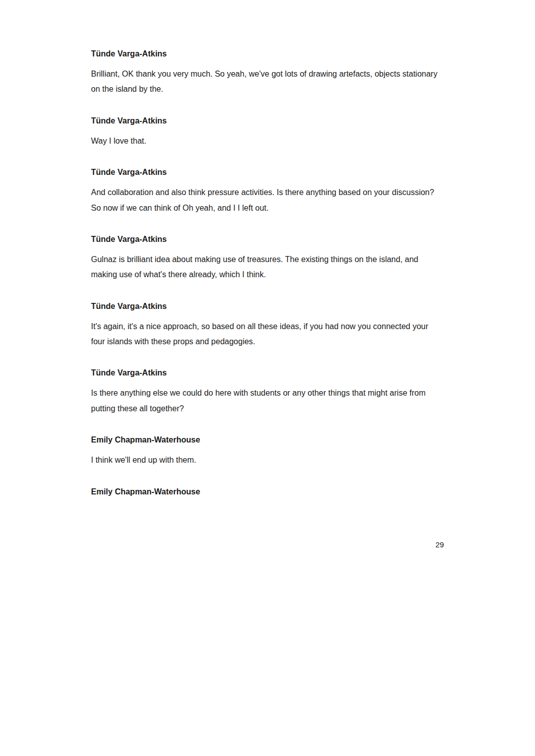Tünde Varga-Atkins
Brilliant, OK thank you very much. So yeah, we've got lots of drawing artefacts, objects stationary on the island by the.
Tünde Varga-Atkins
Way I love that.
Tünde Varga-Atkins
And collaboration and also think pressure activities. Is there anything based on your discussion? So now if we can think of Oh yeah, and I I left out.
Tünde Varga-Atkins
Gulnaz is brilliant idea about making use of treasures. The existing things on the island, and making use of what's there already, which I think.
Tünde Varga-Atkins
It's again, it's a nice approach, so based on all these ideas, if you had now you connected your four islands with these props and pedagogies.
Tünde Varga-Atkins
Is there anything else we could do here with students or any other things that might arise from putting these all together?
Emily Chapman-Waterhouse
I think we'll end up with them.
Emily Chapman-Waterhouse
29